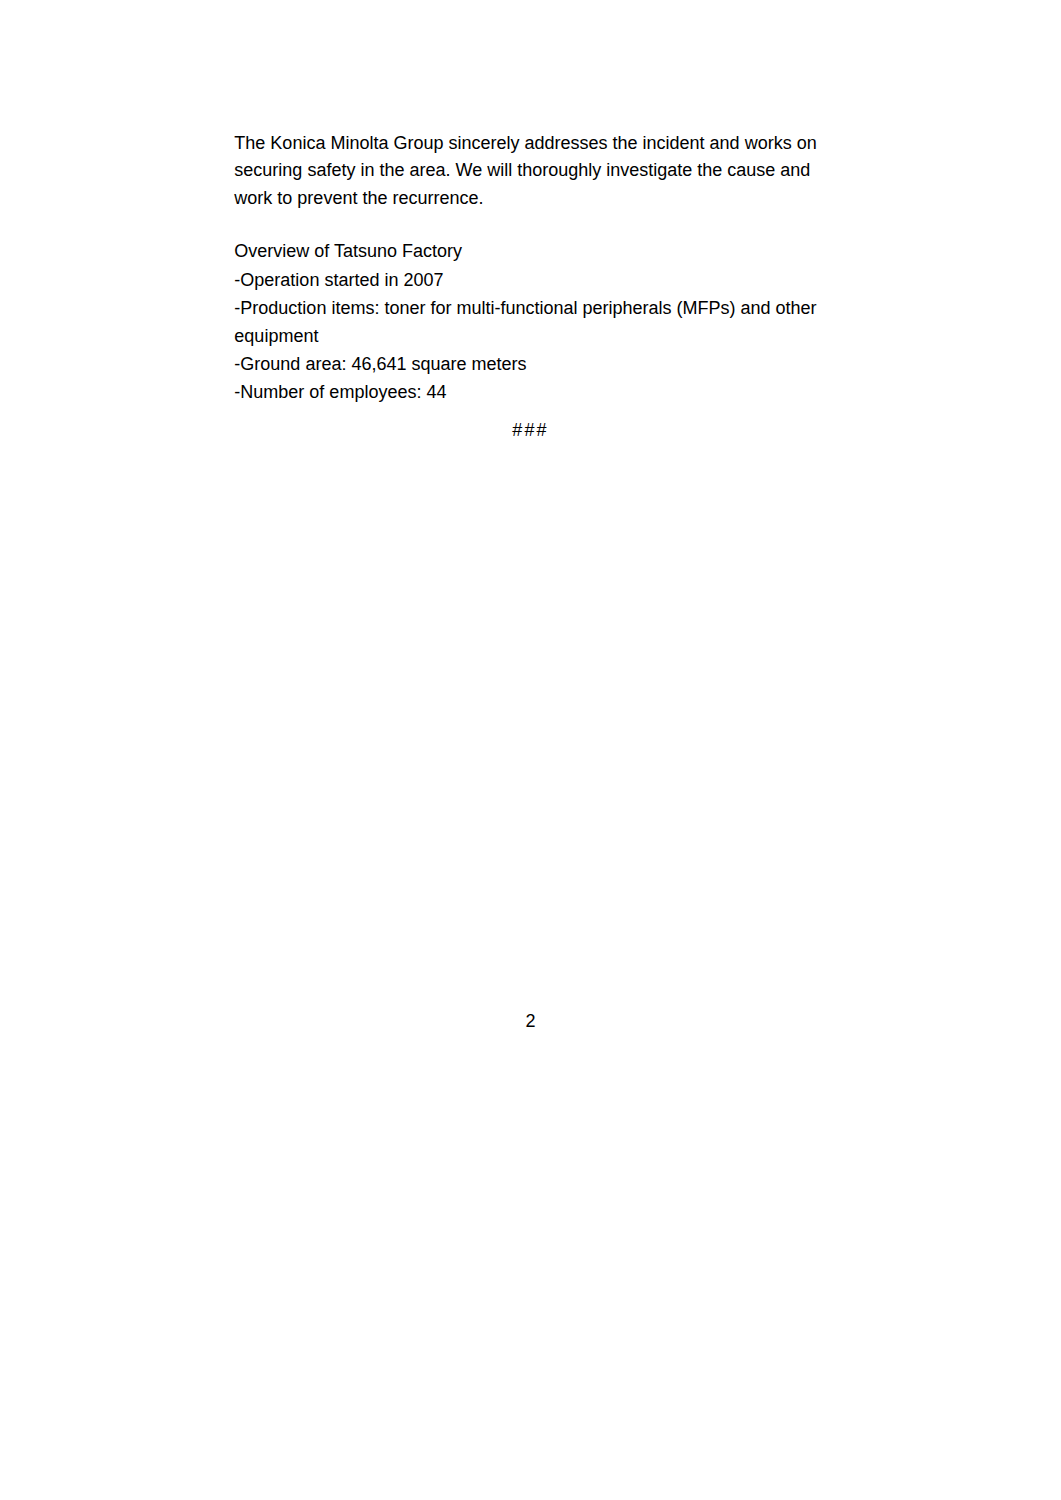The Konica Minolta Group sincerely addresses the incident and works on securing safety in the area. We will thoroughly investigate the cause and work to prevent the recurrence.
Overview of Tatsuno Factory
-Operation started in 2007
-Production items: toner for multi-functional peripherals (MFPs) and other equipment
-Ground area: 46,641 square meters
-Number of employees: 44
###
2